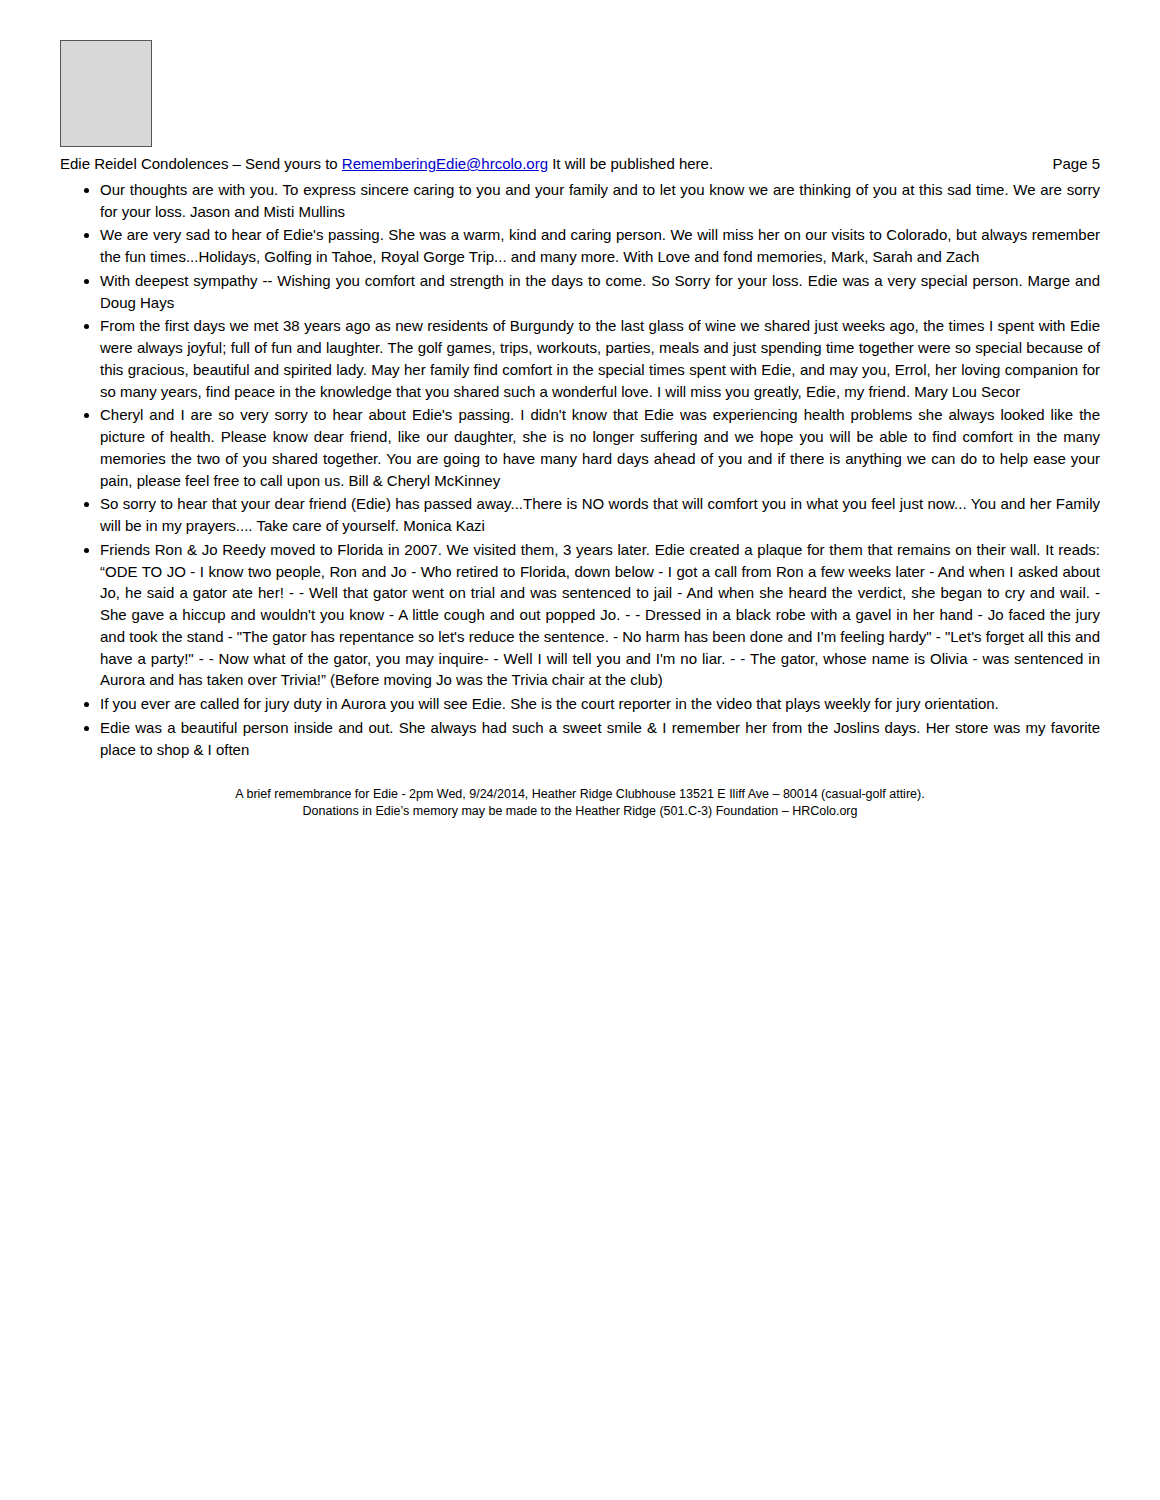Page 5 Edie Reidel Condolences – Send yours to RememberingEdie@hrcolo.org It will be published here.
Our thoughts are with you. To express sincere caring to you and your family and to let you know we are thinking of you at this sad time. We are sorry for your loss. Jason and Misti Mullins
We are very sad to hear of Edie's passing. She was a warm, kind and caring person. We will miss her on our visits to Colorado, but always remember the fun times...Holidays, Golfing in Tahoe, Royal Gorge Trip... and many more. With Love and fond memories, Mark, Sarah and Zach
With deepest sympathy -- Wishing you comfort and strength in the days to come. So Sorry for your loss. Edie was a very special person. Marge and Doug Hays
From the first days we met 38 years ago as new residents of Burgundy to the last glass of wine we shared just weeks ago, the times I spent with Edie were always joyful; full of fun and laughter. The golf games, trips, workouts, parties, meals and just spending time together were so special because of this gracious, beautiful and spirited lady. May her family find comfort in the special times spent with Edie, and may you, Errol, her loving companion for so many years, find peace in the knowledge that you shared such a wonderful love. I will miss you greatly, Edie, my friend. Mary Lou Secor
Cheryl and I are so very sorry to hear about Edie's passing. I didn't know that Edie was experiencing health problems she always looked like the picture of health. Please know dear friend, like our daughter, she is no longer suffering and we hope you will be able to find comfort in the many memories the two of you shared together. You are going to have many hard days ahead of you and if there is anything we can do to help ease your pain, please feel free to call upon us. Bill & Cheryl McKinney
So sorry to hear that your dear friend (Edie) has passed away...There is NO words that will comfort you in what you feel just now... You and her Family will be in my prayers.... Take care of yourself. Monica Kazi
Friends Ron & Jo Reedy moved to Florida in 2007. We visited them, 3 years later. Edie created a plaque for them that remains on their wall. It reads: “ODE TO JO - I know two people, Ron and Jo - Who retired to Florida, down below - I got a call from Ron a few weeks later - And when I asked about Jo, he said a gator ate her! - - Well that gator went on trial and was sentenced to jail - And when she heard the verdict, she began to cry and wail. - She gave a hiccup and wouldn't you know - A little cough and out popped Jo. - - Dressed in a black robe with a gavel in her hand - Jo faced the jury and took the stand - "The gator has repentance so let's reduce the sentence. - No harm has been done and I'm feeling hardy" - "Let's forget all this and have a party!" - - Now what of the gator, you may inquire- - Well I will tell you and I'm no liar. - - The gator, whose name is Olivia - was sentenced in Aurora and has taken over Trivia!” (Before moving Jo was the Trivia chair at the club)
If you ever are called for jury duty in Aurora you will see Edie. She is the court reporter in the video that plays weekly for jury orientation.
Edie was a beautiful person inside and out. She always had such a sweet smile & I remember her from the Joslins days. Her store was my favorite place to shop & I often
A brief remembrance for Edie - 2pm Wed, 9/24/2014, Heather Ridge Clubhouse 13521 E Iliff Ave – 80014 (casual-golf attire).
Donations in Edie’s memory may be made to the Heather Ridge (501.C-3) Foundation – HRColo.org